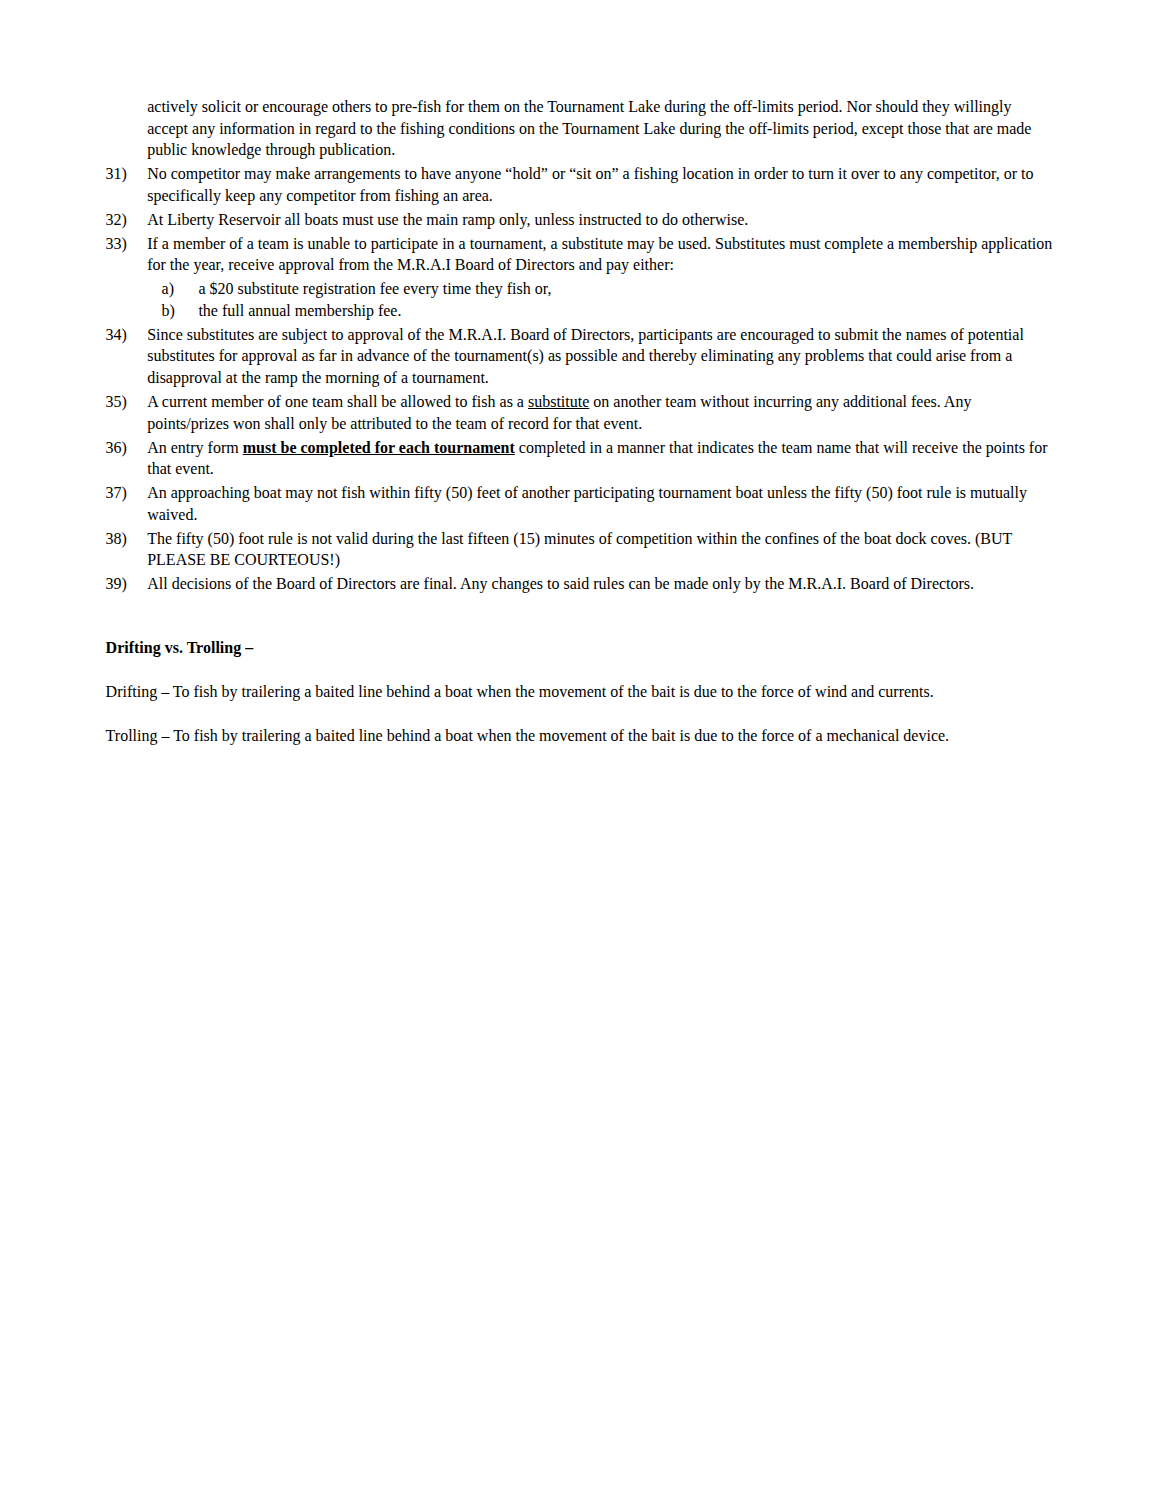actively solicit or encourage others to pre-fish for them on the Tournament Lake during the off-limits period. Nor should they willingly accept any information in regard to the fishing conditions on the Tournament Lake during the off-limits period, except those that are made public knowledge through publication.
31) No competitor may make arrangements to have anyone “hold” or “sit on” a fishing location in order to turn it over to any competitor, or to specifically keep any competitor from fishing an area.
32) At Liberty Reservoir all boats must use the main ramp only, unless instructed to do otherwise.
33) If a member of a team is unable to participate in a tournament, a substitute may be used. Substitutes must complete a membership application for the year, receive approval from the M.R.A.I Board of Directors and pay either:
a) a $20 substitute registration fee every time they fish or,
b) the full annual membership fee.
34) Since substitutes are subject to approval of the M.R.A.I. Board of Directors, participants are encouraged to submit the names of potential substitutes for approval as far in advance of the tournament(s) as possible and thereby eliminating any problems that could arise from a disapproval at the ramp the morning of a tournament.
35) A current member of one team shall be allowed to fish as a substitute on another team without incurring any additional fees. Any points/prizes won shall only be attributed to the team of record for that event.
36) An entry form must be completed for each tournament completed in a manner that indicates the team name that will receive the points for that event.
37) An approaching boat may not fish within fifty (50) feet of another participating tournament boat unless the fifty (50) foot rule is mutually waived.
38) The fifty (50) foot rule is not valid during the last fifteen (15) minutes of competition within the confines of the boat dock coves. (BUT PLEASE BE COURTEOUS!)
39) All decisions of the Board of Directors are final. Any changes to said rules can be made only by the M.R.A.I. Board of Directors.
Drifting vs. Trolling –
Drifting – To fish by trailering a baited line behind a boat when the movement of the bait is due to the force of wind and currents.
Trolling – To fish by trailering a baited line behind a boat when the movement of the bait is due to the force of a mechanical device.